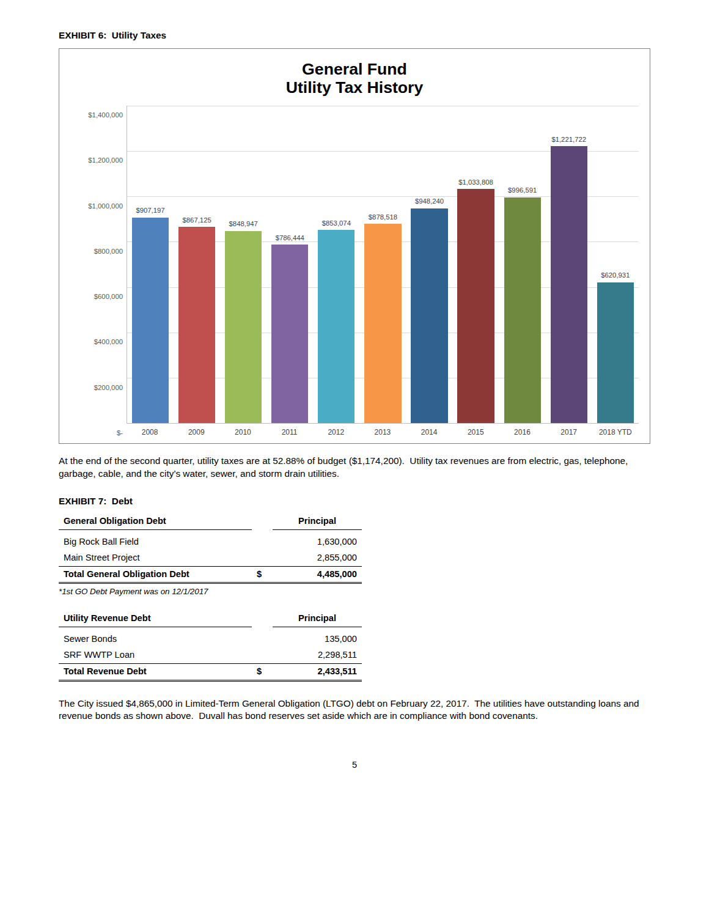EXHIBIT 6: Utility Taxes
General Fund
Utility Tax History
$1,400,000 $1,200,000 $1,000,000 $800,000 $600,000 $400,000 $200,000 $-
$907,197
$867,125
$848,947
$786,444
$853,074
$878,518
$948,240
$1,033,808
$996,591
$1,221,722
$620,931
2008
2009
2010
2011
2012
2013
2014
2015
2016
2017
2018 YTD
At the end of the second quarter, utility taxes are at 52.88% of budget ($1,174,200). Utility tax revenues are from electric, gas, telephone, garbage, cable, and the city’s water, sewer, and storm drain utilities.
EXHIBIT 7: Debt
| General Obligation Debt | | Principal |
| --- | --- | --- |
| Big Rock Ball Field | | 1,630,000 |
| Main Street Project | | 2,855,000 |
| Total General Obligation Debt | $ | 4,485,000 |
*1st GO Debt Payment was on 12/1/2017
| Utility Revenue Debt | | Principal |
| --- | --- | --- |
| Sewer Bonds | | 135,000 |
| SRF WWTP Loan | | 2,298,511 |
| Total Revenue Debt | $ | 2,433,511 |
The City issued $4,865,000 in Limited-Term General Obligation (LTGO) debt on February 22, 2017. The utilities have outstanding loans and revenue bonds as shown above. Duvall has bond reserves set aside which are in compliance with bond covenants.
5